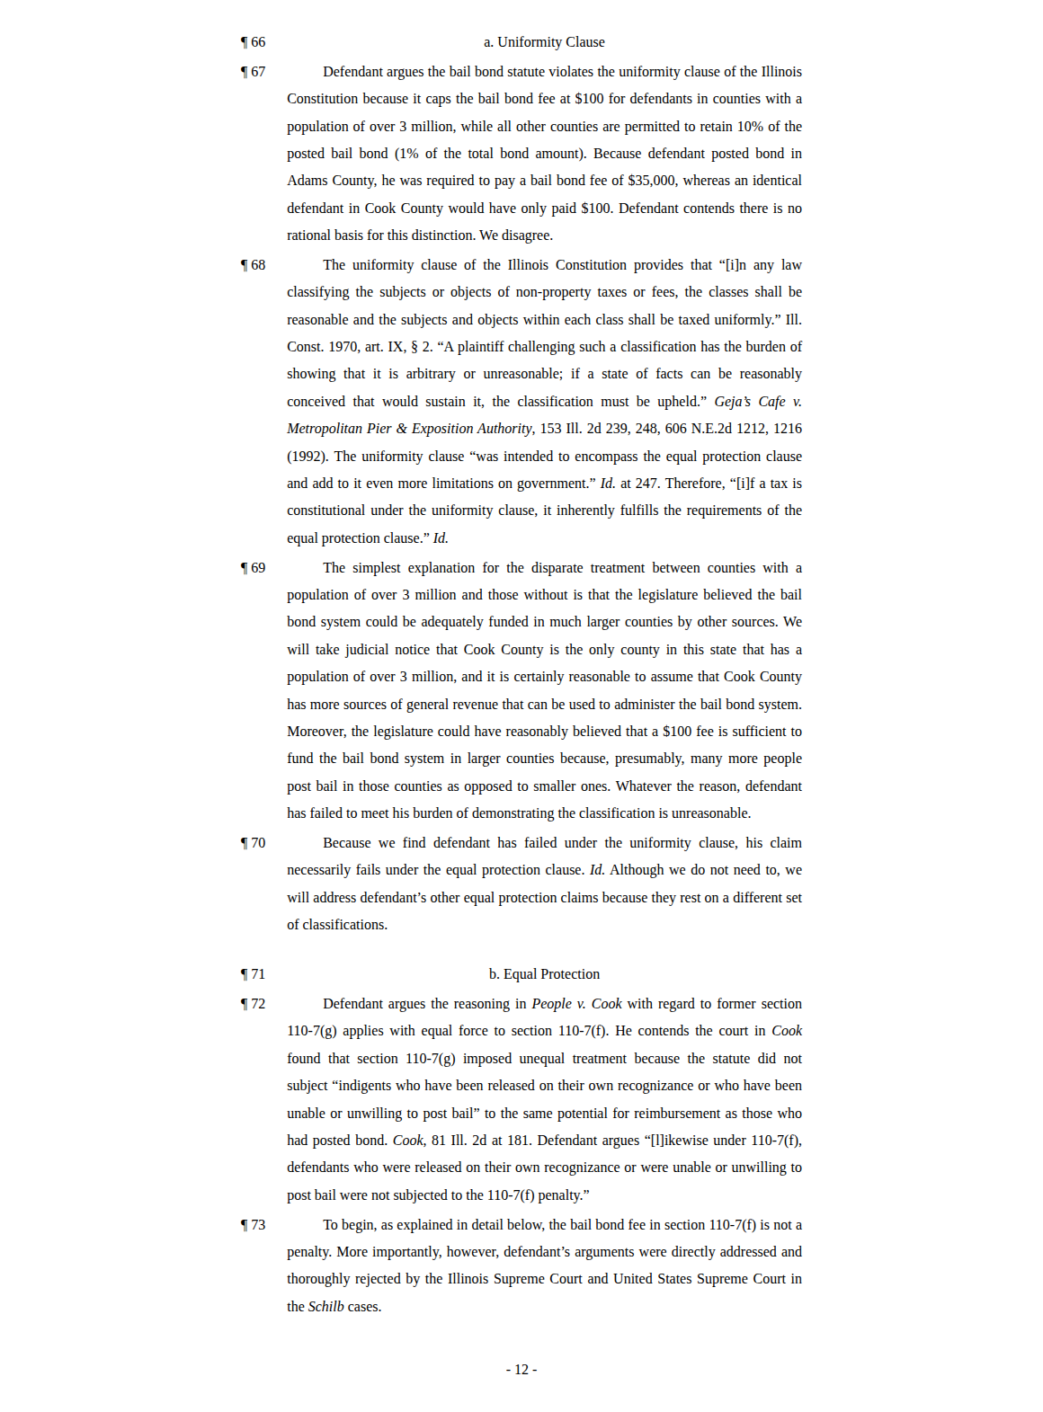¶ 66
a. Uniformity Clause
¶ 67
Defendant argues the bail bond statute violates the uniformity clause of the Illinois Constitution because it caps the bail bond fee at $100 for defendants in counties with a population of over 3 million, while all other counties are permitted to retain 10% of the posted bail bond (1% of the total bond amount). Because defendant posted bond in Adams County, he was required to pay a bail bond fee of $35,000, whereas an identical defendant in Cook County would have only paid $100. Defendant contends there is no rational basis for this distinction. We disagree.
¶ 68
The uniformity clause of the Illinois Constitution provides that “[i]n any law classifying the subjects or objects of non-property taxes or fees, the classes shall be reasonable and the subjects and objects within each class shall be taxed uniformly.” Ill. Const. 1970, art. IX, § 2. “A plaintiff challenging such a classification has the burden of showing that it is arbitrary or unreasonable; if a state of facts can be reasonably conceived that would sustain it, the classification must be upheld.” Geja’s Cafe v. Metropolitan Pier & Exposition Authority, 153 Ill. 2d 239, 248, 606 N.E.2d 1212, 1216 (1992). The uniformity clause “was intended to encompass the equal protection clause and add to it even more limitations on government.” Id. at 247. Therefore, “[i]f a tax is constitutional under the uniformity clause, it inherently fulfills the requirements of the equal protection clause.” Id.
¶ 69
The simplest explanation for the disparate treatment between counties with a population of over 3 million and those without is that the legislature believed the bail bond system could be adequately funded in much larger counties by other sources. We will take judicial notice that Cook County is the only county in this state that has a population of over 3 million, and it is certainly reasonable to assume that Cook County has more sources of general revenue that can be used to administer the bail bond system. Moreover, the legislature could have reasonably believed that a $100 fee is sufficient to fund the bail bond system in larger counties because, presumably, many more people post bail in those counties as opposed to smaller ones. Whatever the reason, defendant has failed to meet his burden of demonstrating the classification is unreasonable.
¶ 70
Because we find defendant has failed under the uniformity clause, his claim necessarily fails under the equal protection clause. Id. Although we do not need to, we will address defendant’s other equal protection claims because they rest on a different set of classifications.
¶ 71
b. Equal Protection
¶ 72
Defendant argues the reasoning in People v. Cook with regard to former section 110-7(g) applies with equal force to section 110-7(f). He contends the court in Cook found that section 110-7(g) imposed unequal treatment because the statute did not subject “indigents who have been released on their own recognizance or who have been unable or unwilling to post bail” to the same potential for reimbursement as those who had posted bond. Cook, 81 Ill. 2d at 181. Defendant argues “[l]ikewise under 110-7(f), defendants who were released on their own recognizance or were unable or unwilling to post bail were not subjected to the 110-7(f) penalty.”
¶ 73
To begin, as explained in detail below, the bail bond fee in section 110-7(f) is not a penalty. More importantly, however, defendant’s arguments were directly addressed and thoroughly rejected by the Illinois Supreme Court and United States Supreme Court in the Schilb cases.
- 12 -